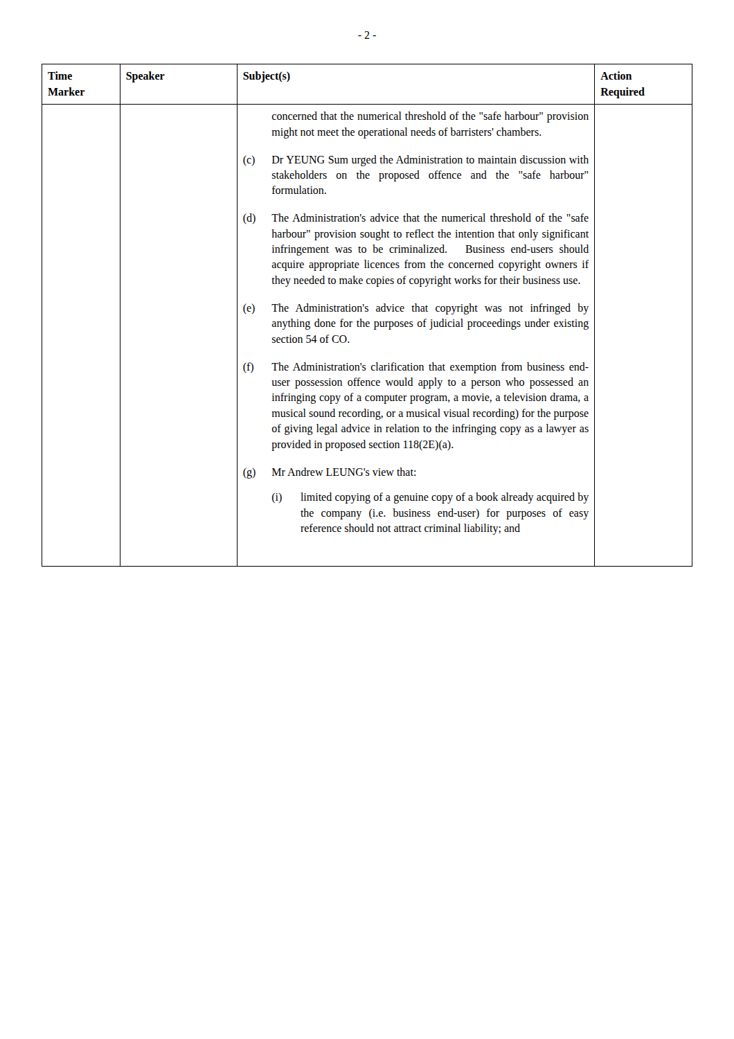- 2 -
| Time Marker | Speaker | Subject(s) | Action Required |
| --- | --- | --- | --- |
| | | concerned that the numerical threshold of the "safe harbour" provision might not meet the operational needs of barristers' chambers. (c) Dr YEUNG Sum urged the Administration to maintain discussion with stakeholders on the proposed offence and the "safe harbour" formulation. (d) The Administration's advice that the numerical threshold of the "safe harbour" provision sought to reflect the intention that only significant infringement was to be criminalized. Business end-users should acquire appropriate licences from the concerned copyright owners if they needed to make copies of copyright works for their business use. (e) The Administration's advice that copyright was not infringed by anything done for the purposes of judicial proceedings under existing section 54 of CO. (f) The Administration's clarification that exemption from business end-user possession offence would apply to a person who possessed an infringing copy of a computer program, a movie, a television drama, a musical sound recording, or a musical visual recording) for the purpose of giving legal advice in relation to the infringing copy as a lawyer as provided in proposed section 118(2E)(a). (g) Mr Andrew LEUNG's view that: (i) limited copying of a genuine copy of a book already acquired by the company (i.e. business end-user) for purposes of easy reference should not attract criminal liability; and | |